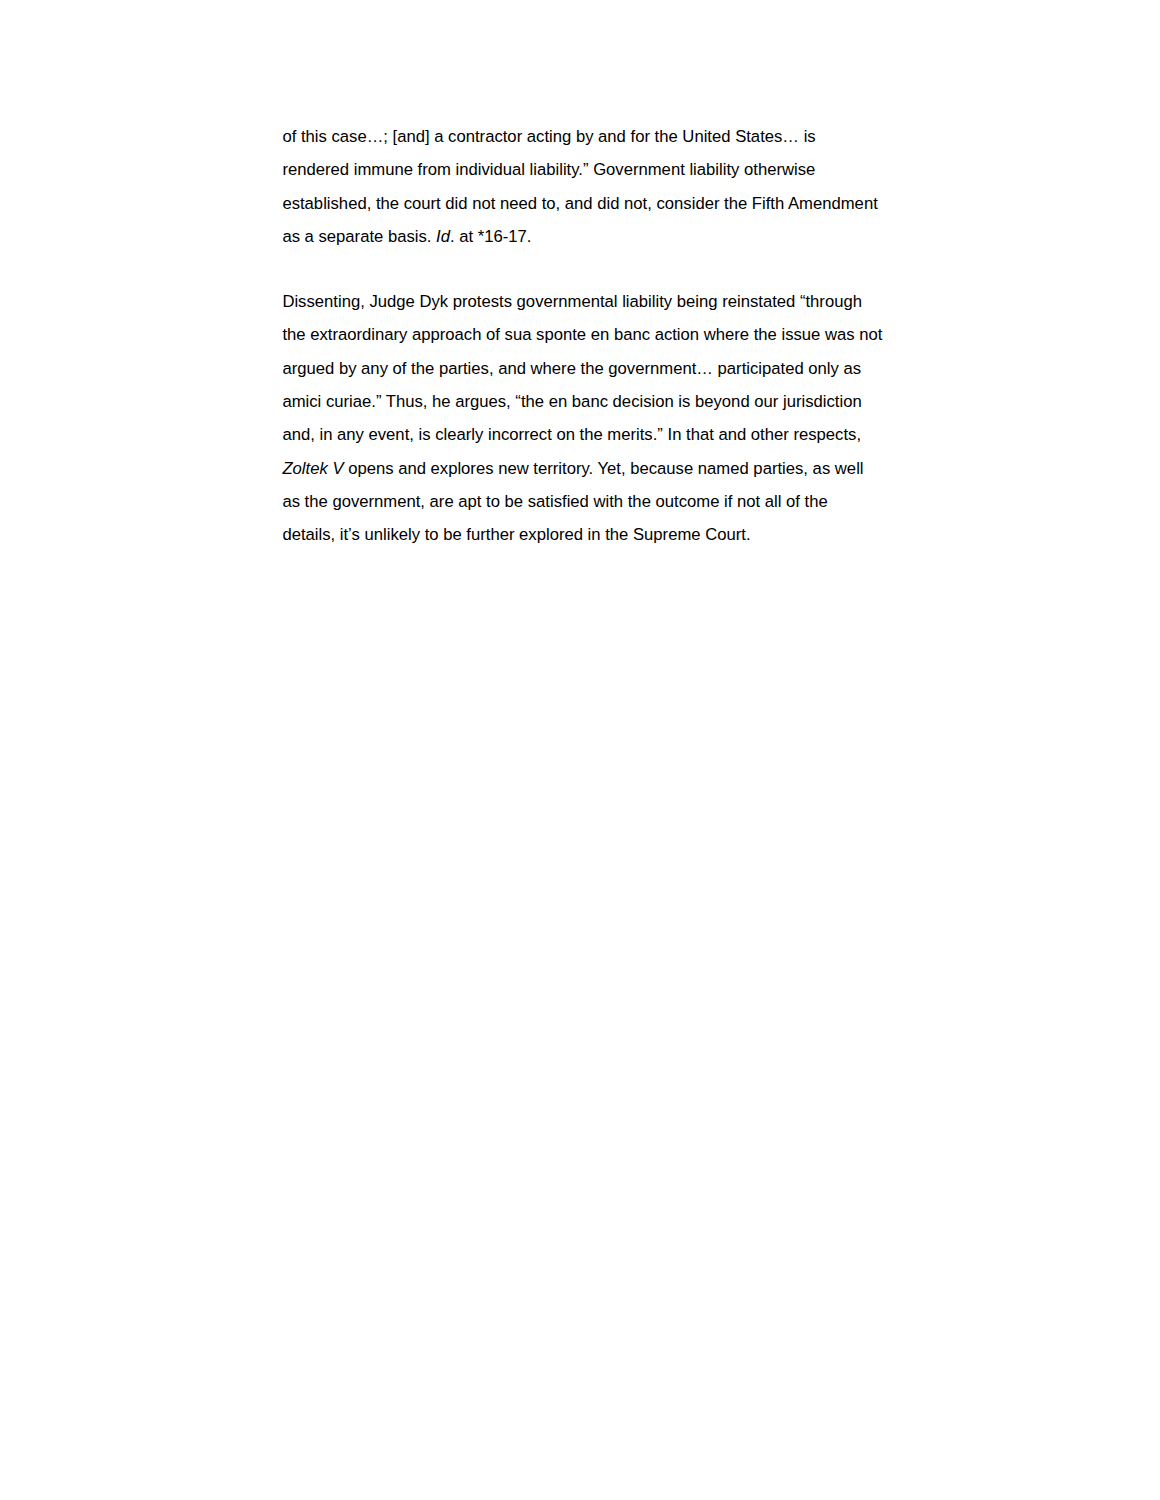of this case…; [and] a contractor acting by and for the United States… is rendered immune from individual liability.” Government liability otherwise established, the court did not need to, and did not, consider the Fifth Amendment as a separate basis. Id. at *16-17.
Dissenting, Judge Dyk protests governmental liability being reinstated “through the extraordinary approach of sua sponte en banc action where the issue was not argued by any of the parties, and where the government… participated only as amici curiae.” Thus, he argues, “the en banc decision is beyond our jurisdiction and, in any event, is clearly incorrect on the merits.” In that and other respects, Zoltek V opens and explores new territory. Yet, because named parties, as well as the government, are apt to be satisfied with the outcome if not all of the details, it’s unlikely to be further explored in the Supreme Court.